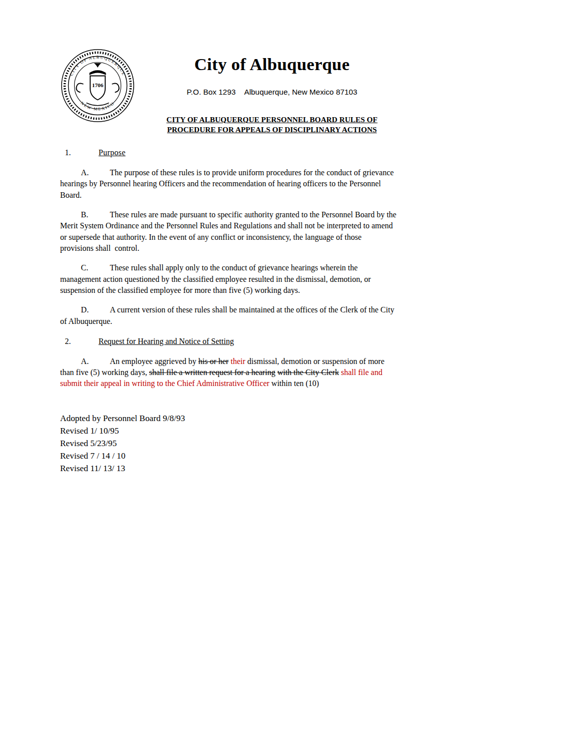1706 CITY OF ALBUQUERQUE NEW MEXICO
City of Albuquerque
P.O. Box 1293 Albuquerque, New Mexico 87103
CITY OF ALBUQUERQUE PERSONNEL BOARD RULES OF
PROCEDURE FOR APPEALS OF DISCIPLINARY ACTIONS
1. Purpose
A. The purpose of these rules is to provide uniform procedures for the conduct of grievance hearings by Personnel hearing Officers and the recommendation of hearing officers to the Personnel Board.
B. These rules are made pursuant to specific authority granted to the Personnel Board by the Merit System Ordinance and the Personnel Rules and Regulations and shall not be interpreted to amend or supersede that authority. In the event of any conflict or inconsistency, the language of those provisions shall control.
C. These rules shall apply only to the conduct of grievance hearings wherein the management action questioned by the classified employee resulted in the dismissal, demotion, or suspension of the classified employee for more than five (5) working days.
D. A current version of these rules shall be maintained at the offices of the Clerk of the City of Albuquerque.
2. Request for Hearing and Notice of Setting
A. An employee aggrieved by his or her their dismissal, demotion or suspension of more than five (5) working days, shall file a written request for a hearing with the City Clerk shall file and submit their appeal in writing to the Chief Administrative Officer within ten (10)
Adopted by Personnel Board 9/8/93
Revised 1/ 10/95
Revised 5/23/95
Revised 7 / 14 / 10
Revised 11/ 13/ 13